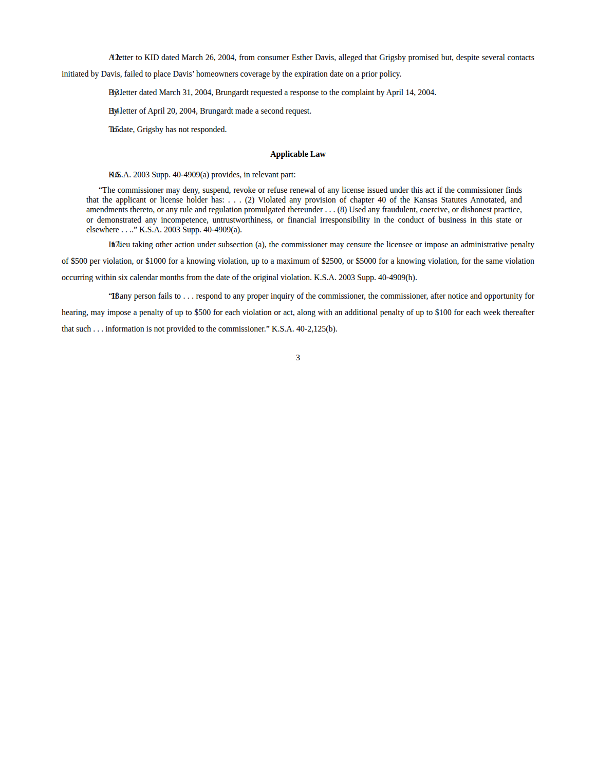12. A letter to KID dated March 26, 2004, from consumer Esther Davis, alleged that Grigsby promised but, despite several contacts initiated by Davis, failed to place Davis’ homeowners coverage by the expiration date on a prior policy.
13. By letter dated March 31, 2004, Brungardt requested a response to the complaint by April 14, 2004.
14. By letter of April 20, 2004, Brungardt made a second request.
15. To date, Grigsby has not responded.
Applicable Law
16. K.S.A. 2003 Supp. 40-4909(a) provides, in relevant part:
“The commissioner may deny, suspend, revoke or refuse renewal of any license issued under this act if the commissioner finds that the applicant or license holder has: . . . (2) Violated any provision of chapter 40 of the Kansas Statutes Annotated, and amendments thereto, or any rule and regulation promulgated thereunder . . . (8) Used any fraudulent, coercive, or dishonest practice, or demonstrated any incompetence, untrustworthiness, or financial irresponsibility in the conduct of business in this state or elsewhere . . ..” K.S.A. 2003 Supp. 40-4909(a).
17. In lieu taking other action under subsection (a), the commissioner may censure the licensee or impose an administrative penalty of $500 per violation, or $1000 for a knowing violation, up to a maximum of $2500, or $5000 for a knowing violation, for the same violation occurring within six calendar months from the date of the original violation. K.S.A. 2003 Supp. 40-4909(h).
18.“If any person fails to . . . respond to any proper inquiry of the commissioner, the commissioner, after notice and opportunity for hearing, may impose a penalty of up to $500 for each violation or act, along with an additional penalty of up to $100 for each week thereafter that such . . . information is not provided to the commissioner.” K.S.A. 40-2,125(b).
3